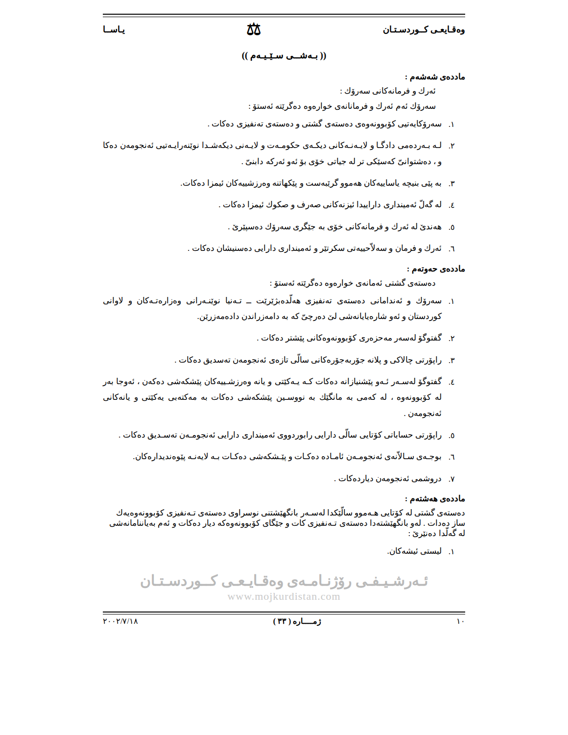وەقـایعـی کــوردسـتـان
⚖
یـاســا
(( بـەشــی سـێـیـەم ))
ماددەی شەشەم :
ئەرك و فرمانەکانی سەرۆك :
سەرۆك ئەم ئەرك و فرمانانەی خوارەوە دەگرێتە ئەستۆ :
.١ سەرۆکایەتیی کۆبوونەوەی دەستەی گشتی و دەستەی تەنفیزی دەکات .
.٢ لـە بـەردەمی دادگـا و لایـەنـەکانی دیکـەی حکومـەت و لایـەنی دیکەشـدا نوێنەرایـەتیی ئەنجومەن دەکا و ، دەشتوانیّ کەسێکی تر لە جیاتی خۆی بۆ ئەو ئەرکە دابنیّ .
.٣ بە پێی بنیچە یاساییەکان هەموو گرێبەست و پێکهاتنە وەرزشییەکان ئیمزا دەکات.
.٤ لە گەلّ ئەمینداری داراییدا ئیزنەکانی صەرف و صکوك ئیمزا دەکات .
.٥ هەندێ لە ئەرك و فرمانەکانی خۆی بە جێگری سەرۆك دەسپێرێ .
.٦ ئەرك و فرمان و سەلاّحییەتی سکرتێر و ئەمینداری دارایی دەسنیشان دەکات .
ماددەی حەوتەم :
دەستەی گشتی ئەمانەی خوارەوە دەگرێتە ئەستۆ :
.١ سەرۆك و ئەندامانی دەستەی تەنفیزی هەلّدەبژێرێت ــ تـەنیا نوێنـەرانی وەزارەتـەکان و لاوانی کوردستان و ئەو شارەیایانەشی لێ دەرچیّ کە بە دامەزراندن دادەمەزرێن.
.٢ گفتوگۆ لەسەر مەحزەری کۆبوونەوەکانی پێشتر دەکات .
.٣ راپۆرتی چالاکی و پلانە جۆربەجۆرەکانی سالّی تازەی ئەنجومەن تەسدیق دەکات .
.٤ گفتوگۆ لەسـەر ئـەو پێشنیازانە دەکات کـە یـەکێتی و یانە وەرزشـییەکان پێشکەشی دەکەن ، ئەوجا بەر لە کۆبوونەوە ، لە کەمی بە مانگێك بە نووسـین پێشکەشی دەکات بە مەکتەبی یەکێتی و یانەکانی ئەنجومەن .
.٥ راپۆرتی حساباتی کۆتایی سالّی دارایی رابوردووی ئەمینداری دارایی ئەنجومـەن تەسـدیق دەکات .
.٦ بوجـەی سـالاّنەی ئەنجومـەن ئامـادە دەکـات و پێـشکەشی دەکـات بـە لایەنـە پێوەندیدارەکان.
.٧ دروشمی ئەنجومەن دیاردەکات .
ماددەی هەشتەم :
دەستەی گشتی لە کۆتایی هـەموو سالّێکدا لەسـەر بانگهێشتنی نوسراوی دەستەی تـەنفیزی کۆبوونەوەیەك ساز دەدات . لەو بانگهێشتەدا دەستەی تـەنفیزی کات و جێگای کۆبوونەوەکە دیار دەکات و ئەم بەیاننامانەشی لە گەلّدا دەنێرێ :
.١ لیستی ئیشەکان.
ئـەرشـیـفـی رۆژنـامـەی وەقـایـعـی کــوردسـتـان
www.mojkurdistan.com
١٠
ژمــــارە ( ٣٣ )
٢٠٠٢/٧/١٨